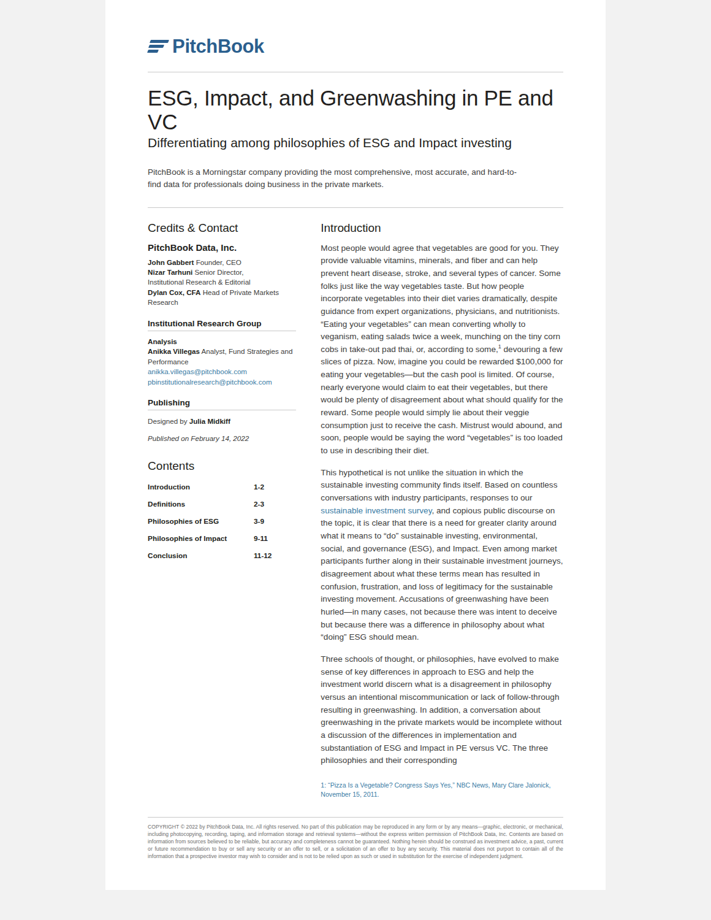Pitch Book
ESG, Impact, and Greenwashing in PE and VC
Differentiating among philosophies of ESG and Impact investing
PitchBook is a Morningstar company providing the most comprehensive, most accurate, and hard-to-find data for professionals doing business in the private markets.
Credits & Contact
PitchBook Data, Inc.
John Gabbert Founder, CEO
Nizar Tarhuni Senior Director,
Institutional Research & Editorial
Dylan Cox, CFA Head of Private Markets
Research
Institutional Research Group
Analysis
Anikka Villegas Analyst, Fund Strategies and Performance
anikka.villegas@pitchbook.com
pbinstitutionalresearch@pitchbook.com
Publishing
Designed by Julia Midkiff
Published on February 14, 2022
Contents
| Introduction | 1-2 |
| Definitions | 2-3 |
| Philosophies of ESG | 3-9 |
| Philosophies of Impact | 9-11 |
| Conclusion | 11-12 |
Introduction
Most people would agree that vegetables are good for you. They provide valuable vitamins, minerals, and fiber and can help prevent heart disease, stroke, and several types of cancer. Some folks just like the way vegetables taste. But how people incorporate vegetables into their diet varies dramatically, despite guidance from expert organizations, physicians, and nutritionists. “Eating your vegetables” can mean converting wholly to veganism, eating salads twice a week, munching on the tiny corn cobs in take-out pad thai, or, according to some,1 devouring a few slices of pizza. Now, imagine you could be rewarded $100,000 for eating your vegetables—but the cash pool is limited. Of course, nearly everyone would claim to eat their vegetables, but there would be plenty of disagreement about what should qualify for the reward. Some people would simply lie about their veggie consumption just to receive the cash. Mistrust would abound, and soon, people would be saying the word “vegetables” is too loaded to use in describing their diet.
This hypothetical is not unlike the situation in which the sustainable investing community finds itself. Based on countless conversations with industry participants, responses to our sustainable investment survey, and copious public discourse on the topic, it is clear that there is a need for greater clarity around what it means to “do” sustainable investing, environmental, social, and governance (ESG), and Impact. Even among market participants further along in their sustainable investment journeys, disagreement about what these terms mean has resulted in confusion, frustration, and loss of legitimacy for the sustainable investing movement. Accusations of greenwashing have been hurled—in many cases, not because there was intent to deceive but because there was a difference in philosophy about what “doing” ESG should mean.
Three schools of thought, or philosophies, have evolved to make sense of key differences in approach to ESG and help the investment world discern what is a disagreement in philosophy versus an intentional miscommunication or lack of follow-through resulting in greenwashing. In addition, a conversation about greenwashing in the private markets would be incomplete without a discussion of the differences in implementation and substantiation of ESG and Impact in PE versus VC. The three philosophies and their corresponding
1: “Pizza Is a Vegetable? Congress Says Yes,” NBC News, Mary Clare Jalonick, November 15, 2011.
COPYRIGHT © 2022 by PitchBook Data, Inc. All rights reserved. No part of this publication may be reproduced in any form or by any means—graphic, electronic, or mechanical, including photocopying, recording, taping, and information storage and retrieval systems—without the express written permission of PitchBook Data, Inc. Contents are based on information from sources believed to be reliable, but accuracy and completeness cannot be guaranteed. Nothing herein should be construed as investment advice, a past, current or future recommendation to buy or sell any security or an offer to sell, or a solicitation of an offer to buy any security. This material does not purport to contain all of the information that a prospective investor may wish to consider and is not to be relied upon as such or used in substitution for the exercise of independent judgment.